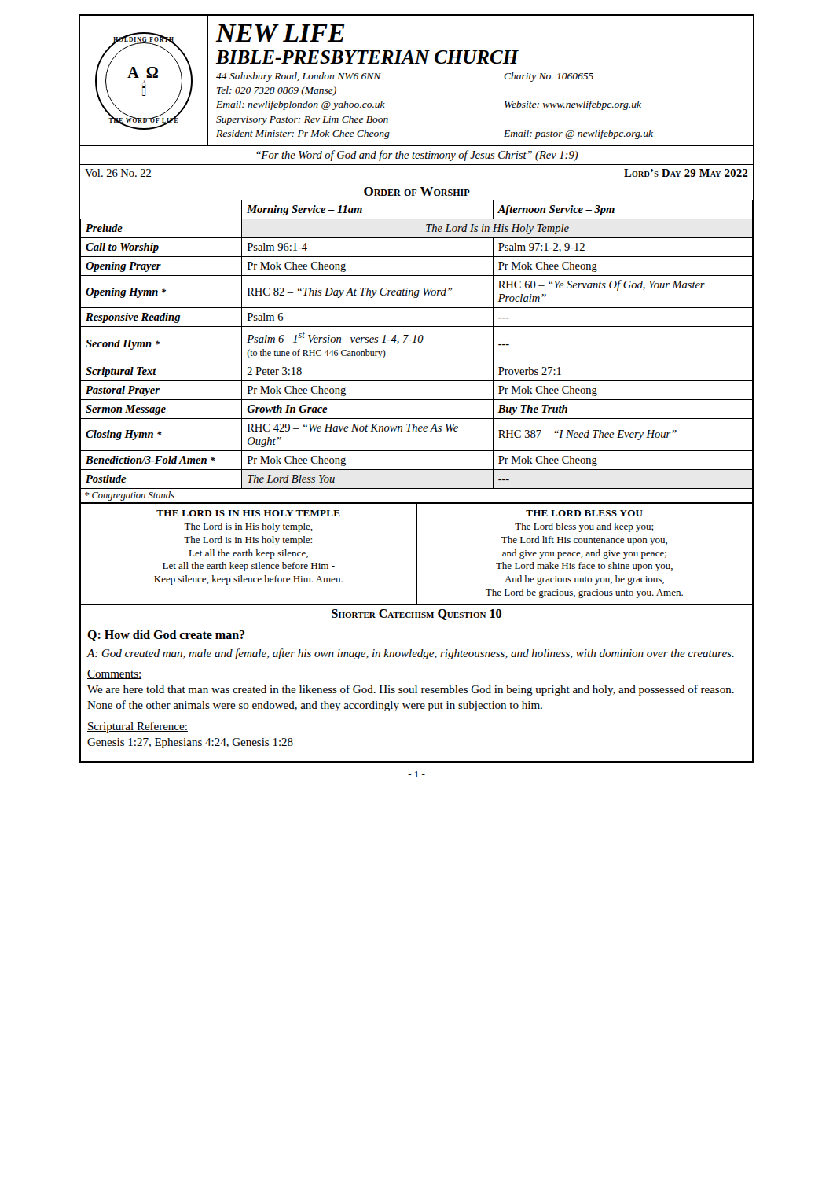HOLDING FORTH
A Ω
🕯
THE WORD OF LIFE
NEW LIFE
BIBLE-PRESBYTERIAN CHURCH
| 44 Salusbury Road, London NW6 6NN | Charity No. 1060655 |
| Tel: 020 7328 0869 (Manse) |
| Email: newlifebplondon @ yahoo.co.uk | Website: www.newlifebpc.org.uk |
| Supervisory Pastor: Rev Lim Chee Boon |
| Resident Minister: Pr Mok Chee Cheong | Email: pastor @ newlifebpc.org.uk |
“For the Word of God and for the testimony of Jesus Christ” (Rev 1:9)
Vol. 26 No. 22
Lord’s Day 29 May 2022
Order of Worship
| | Morning Service – 11am | Afternoon Service – 3pm |
| Prelude | The Lord Is in His Holy Temple |
| Call to Worship | Psalm 96:1-4 | Psalm 97:1-2, 9-12 |
| Opening Prayer | Pr Mok Chee Cheong | Pr Mok Chee Cheong |
| Opening Hymn * | RHC 82 – “This Day At Thy Creating Word” | RHC 60 – “Ye Servants Of God, Your Master Proclaim” |
| Responsive Reading | Psalm 6 | --- |
| Second Hymn * | Psalm 6 1 st Version verses 1-4, 7-10 (to the tune of RHC 446 Canonbury) | --- |
| Scriptural Text | 2 Peter 3:18 | Proverbs 27:1 |
| Pastoral Prayer | Pr Mok Chee Cheong | Pr Mok Chee Cheong |
| Sermon Message | Growth In Grace | Buy The Truth |
| Closing Hymn * | RHC 429 – “We Have Not Known Thee As We Ought” | RHC 387 – “I Need Thee Every Hour” |
| Benediction/3-Fold Amen * | Pr Mok Chee Cheong | Pr Mok Chee Cheong |
| Postlude | The Lord Bless You | --- |
* Congregation Stands
| THE LORD IS IN HIS HOLY TEMPLE The Lord is in His holy temple, The Lord is in His holy temple: Let all the earth keep silence, Let all the earth keep silence before Him - Keep silence, keep silence before Him. Amen. | THE LORD BLESS YOU The Lord bless you and keep you; The Lord lift His countenance upon you, and give you peace, and give you peace; The Lord make His face to shine upon you, And be gracious unto you, be gracious, The Lord be gracious, gracious unto you. Amen. |
Shorter Catechism Question 10
Q: How did God create man?
A: God created man, male and female, after his own image, in knowledge, righteousness, and holiness, with dominion over the creatures.
Comments:
We are here told that man was created in the likeness of God. His soul resembles God in being upright and holy, and possessed of reason. None of the other animals were so endowed, and they accordingly were put in subjection to him.
Scriptural Reference:
Genesis 1:27, Ephesians 4:24, Genesis 1:28
- 1 -